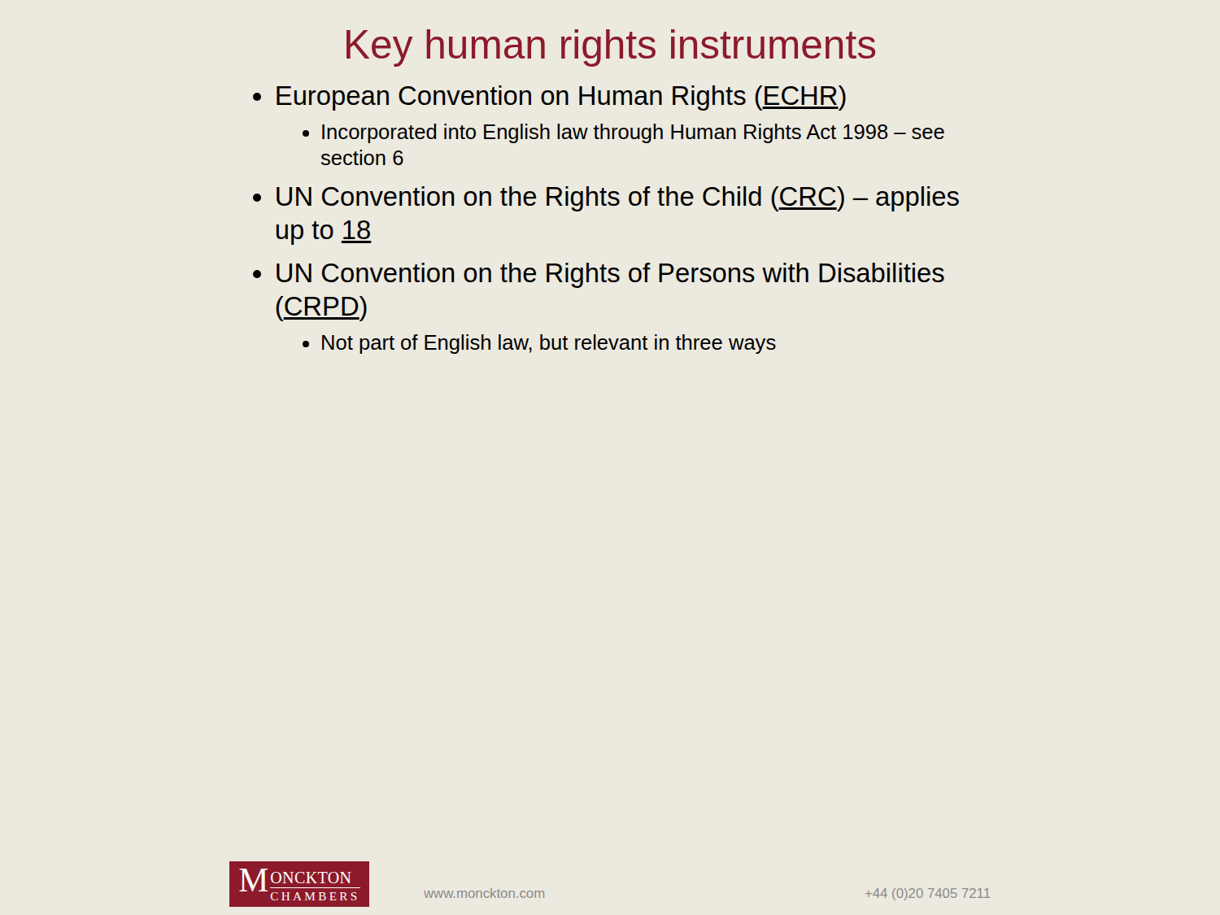Key human rights instruments
European Convention on Human Rights (ECHR)
Incorporated into English law through Human Rights Act 1998 – see section 6
UN Convention on the Rights of the Child (CRC) – applies up to 18
UN Convention on the Rights of Persons with Disabilities (CRPD)
Not part of English law, but relevant in three ways
M ONCKTON CHAMBERS
www.monckton.com +44 (0)20 7405 7211